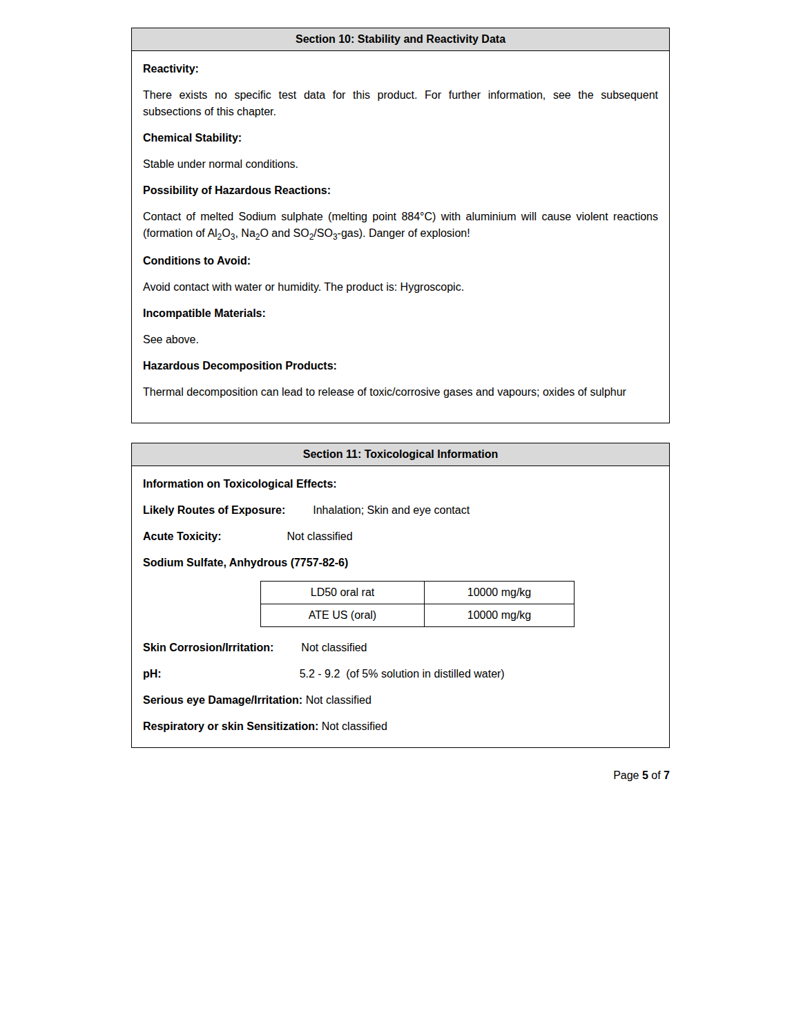Section 10: Stability and Reactivity Data
Reactivity:
There exists no specific test data for this product. For further information, see the subsequent subsections of this chapter.
Chemical Stability:
Stable under normal conditions.
Possibility of Hazardous Reactions:
Contact of melted Sodium sulphate (melting point 884°C) with aluminium will cause violent reactions (formation of Al2O3, Na2O and SO2/SO3-gas). Danger of explosion!
Conditions to Avoid:
Avoid contact with water or humidity. The product is: Hygroscopic.
Incompatible Materials:
See above.
Hazardous Decomposition Products:
Thermal decomposition can lead to release of toxic/corrosive gases and vapours; oxides of sulphur
Section 11: Toxicological Information
Information on Toxicological Effects:
Likely Routes of Exposure: Inhalation; Skin and eye contact
Acute Toxicity: Not classified
Sodium Sulfate, Anhydrous (7757-82-6)
| LD50 oral rat | 10000 mg/kg |
| ATE US (oral) | 10000 mg/kg |
Skin Corrosion/Irritation: Not classified
pH: 5.2 - 9.2 (of 5% solution in distilled water)
Serious eye Damage/Irritation: Not classified
Respiratory or skin Sensitization: Not classified
Page 5 of 7